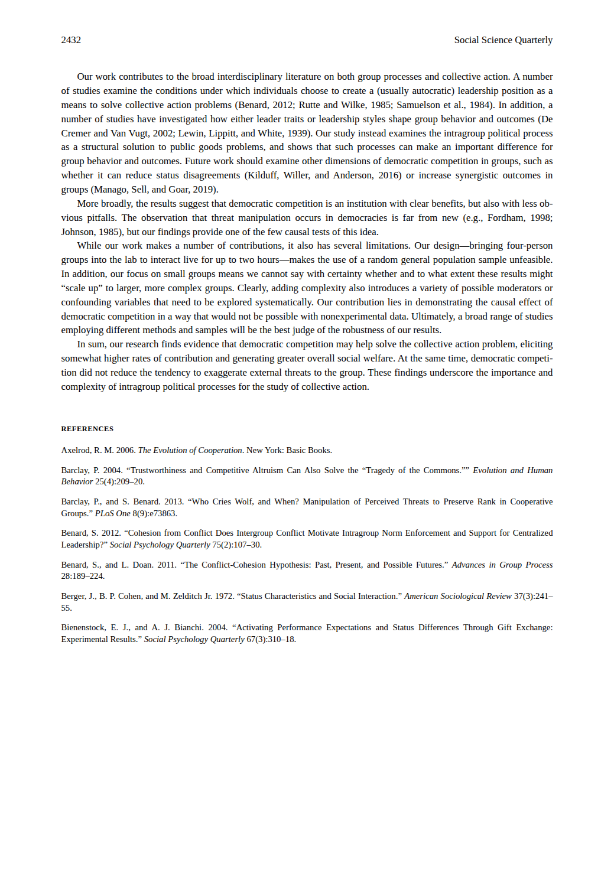2432 Social Science Quarterly
Our work contributes to the broad interdisciplinary literature on both group processes and collective action. A number of studies examine the conditions under which individuals choose to create a (usually autocratic) leadership position as a means to solve collective action problems (Benard, 2012; Rutte and Wilke, 1985; Samuelson et al., 1984). In addition, a number of studies have investigated how either leader traits or leadership styles shape group behavior and outcomes (De Cremer and Van Vugt, 2002; Lewin, Lippitt, and White, 1939). Our study instead examines the intragroup political process as a structural solution to public goods problems, and shows that such processes can make an important difference for group behavior and outcomes. Future work should examine other dimensions of democratic competition in groups, such as whether it can reduce status disagreements (Kilduff, Willer, and Anderson, 2016) or increase synergistic outcomes in groups (Manago, Sell, and Goar, 2019).
More broadly, the results suggest that democratic competition is an institution with clear benefits, but also with less obvious pitfalls. The observation that threat manipulation occurs in democracies is far from new (e.g., Fordham, 1998; Johnson, 1985), but our findings provide one of the few causal tests of this idea.
While our work makes a number of contributions, it also has several limitations. Our design—bringing four-person groups into the lab to interact live for up to two hours—makes the use of a random general population sample unfeasible. In addition, our focus on small groups means we cannot say with certainty whether and to what extent these results might “scale up” to larger, more complex groups. Clearly, adding complexity also introduces a variety of possible moderators or confounding variables that need to be explored systematically. Our contribution lies in demonstrating the causal effect of democratic competition in a way that would not be possible with nonexperimental data. Ultimately, a broad range of studies employing different methods and samples will be the best judge of the robustness of our results.
In sum, our research finds evidence that democratic competition may help solve the collective action problem, eliciting somewhat higher rates of contribution and generating greater overall social welfare. At the same time, democratic competition did not reduce the tendency to exaggerate external threats to the group. These findings underscore the importance and complexity of intragroup political processes for the study of collective action.
References
Axelrod, R. M. 2006. The Evolution of Cooperation. New York: Basic Books.
Barclay, P. 2004. “Trustworthiness and Competitive Altruism Can Also Solve the “Tragedy of the Commons.”” Evolution and Human Behavior 25(4):209–20.
Barclay, P., and S. Benard. 2013. “Who Cries Wolf, and When? Manipulation of Perceived Threats to Preserve Rank in Cooperative Groups.” PLoS One 8(9):e73863.
Benard, S. 2012. “Cohesion from Conflict Does Intergroup Conflict Motivate Intragroup Norm Enforcement and Support for Centralized Leadership?” Social Psychology Quarterly 75(2):107–30.
Benard, S., and L. Doan. 2011. “The Conflict-Cohesion Hypothesis: Past, Present, and Possible Futures.” Advances in Group Process 28:189–224.
Berger, J., B. P. Cohen, and M. Zelditch Jr. 1972. “Status Characteristics and Social Interaction.” American Sociological Review 37(3):241–55.
Bienenstock, E. J., and A. J. Bianchi. 2004. “Activating Performance Expectations and Status Differences Through Gift Exchange: Experimental Results.” Social Psychology Quarterly 67(3):310–18.